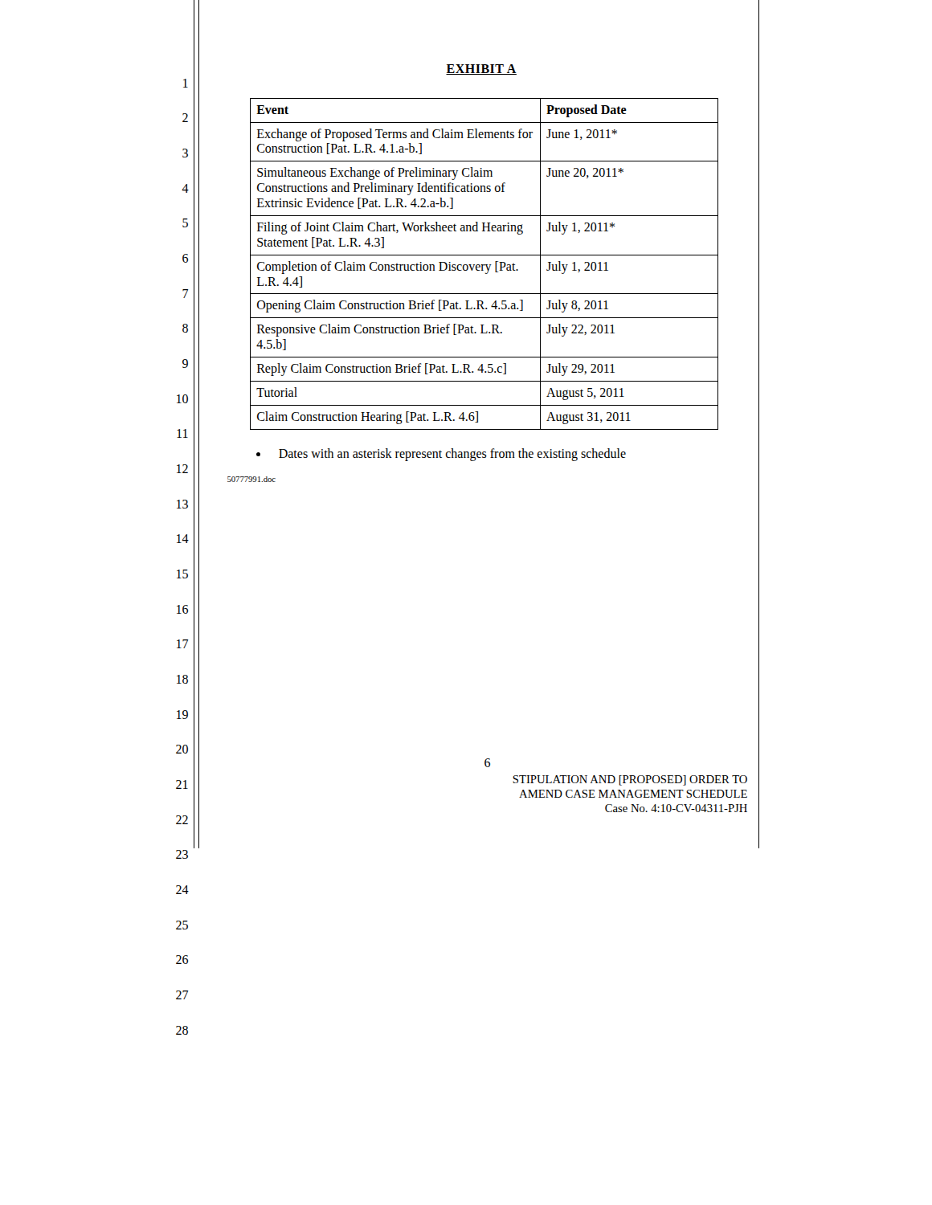1
2
3
4
5
6
7
8
9
10
11
12
13
14
15
16
17
18
19
20
21
22
23
24
25
26
27
28
EXHIBIT A
| Event | Proposed Date |
| --- | --- |
| Exchange of Proposed Terms and Claim Elements for Construction [Pat. L.R. 4.1.a-b.] | June 1, 2011* |
| Simultaneous Exchange of Preliminary Claim Constructions and Preliminary Identifications of Extrinsic Evidence [Pat. L.R. 4.2.a-b.] | June 20, 2011* |
| Filing of Joint Claim Chart, Worksheet and Hearing Statement [Pat. L.R. 4.3] | July 1, 2011* |
| Completion of Claim Construction Discovery [Pat. L.R. 4.4] | July 1, 2011 |
| Opening Claim Construction Brief [Pat. L.R. 4.5.a.] | July 8, 2011 |
| Responsive Claim Construction Brief [Pat. L.R. 4.5.b] | July 22, 2011 |
| Reply Claim Construction Brief [Pat. L.R. 4.5.c] | July 29, 2011 |
| Tutorial | August 5, 2011 |
| Claim Construction Hearing [Pat. L.R. 4.6] | August 31, 2011 |
Dates with an asterisk represent changes from the existing schedule
50777991.doc
6
STIPULATION AND [PROPOSED] ORDER TO
AMEND CASE MANAGEMENT SCHEDULE
Case No. 4:10-CV-04311-PJH